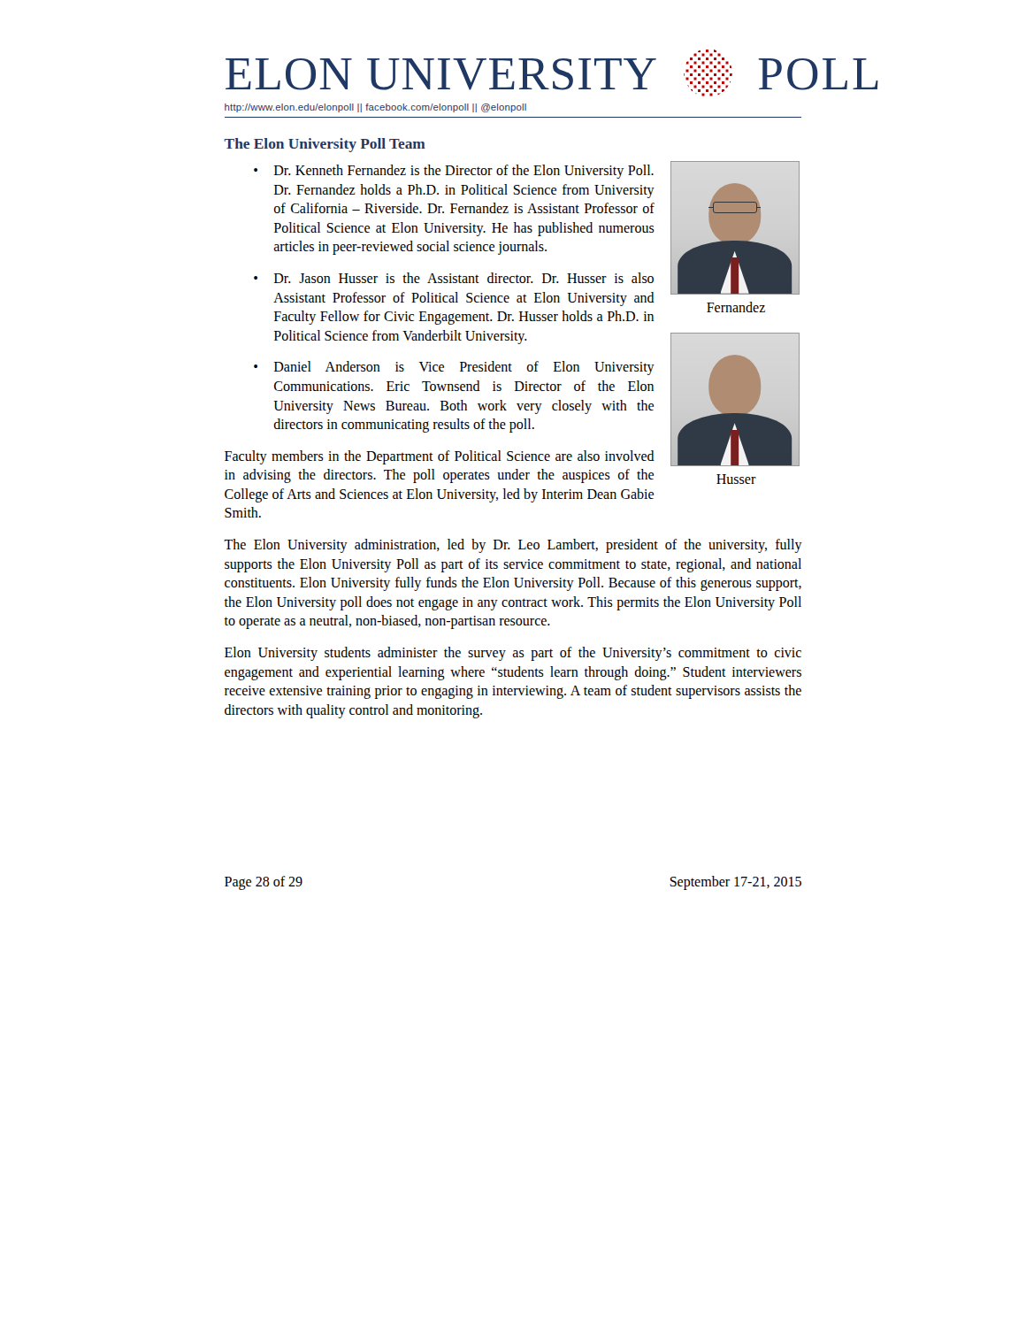ELON UNIVERSITY POLL
http://www.elon.edu/elonpoll || facebook.com/elonpoll || @elonpoll
The Elon University Poll Team
Fernandez
Husser
Dr. Kenneth Fernandez is the Director of the Elon University Poll. Dr. Fernandez holds a Ph.D. in Political Science from University of California – Riverside. Dr. Fernandez is Assistant Professor of Political Science at Elon University. He has published numerous articles in peer-reviewed social science journals.
Dr. Jason Husser is the Assistant director. Dr. Husser is also Assistant Professor of Political Science at Elon University and Faculty Fellow for Civic Engagement. Dr. Husser holds a Ph.D. in Political Science from Vanderbilt University.
Daniel Anderson is Vice President of Elon University Communications. Eric Townsend is Director of the Elon University News Bureau. Both work very closely with the directors in communicating results of the poll.
Faculty members in the Department of Political Science are also involved in advising the directors. The poll operates under the auspices of the College of Arts and Sciences at Elon University, led by Interim Dean Gabie Smith.
The Elon University administration, led by Dr. Leo Lambert, president of the university, fully supports the Elon University Poll as part of its service commitment to state, regional, and national constituents. Elon University fully funds the Elon University Poll. Because of this generous support, the Elon University poll does not engage in any contract work. This permits the Elon University Poll to operate as a neutral, non-biased, non-partisan resource.
Elon University students administer the survey as part of the University’s commitment to civic engagement and experiential learning where “students learn through doing.” Student interviewers receive extensive training prior to engaging in interviewing. A team of student supervisors assists the directors with quality control and monitoring.
Page 28 of 29 September 17-21, 2015